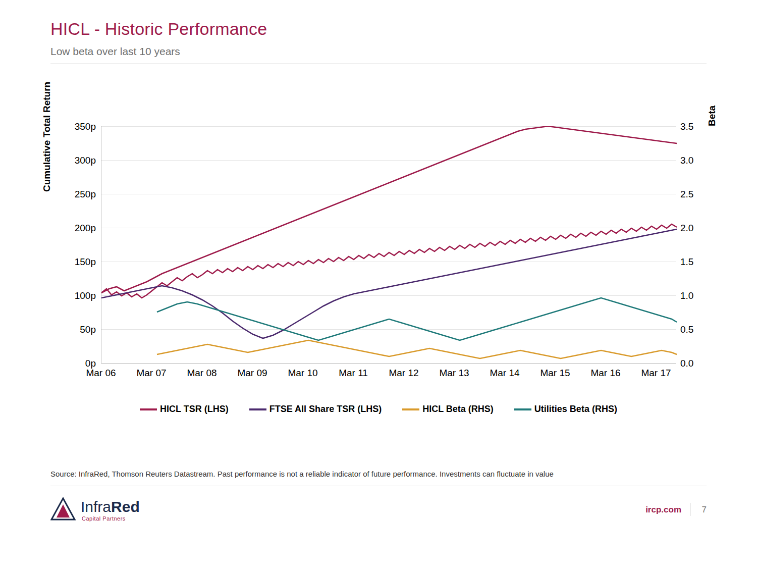HICL - Historic Performance
Low beta over last 10 years
Cumulative Total Return
Beta
350p
300p
250p
200p
150p
100p
50p
0p
3.5
3.0
2.5
2.0
1.5
1.0
0.5
0.0
Mar 06
Mar 07
Mar 08
Mar 09
Mar 10
Mar 11
Mar 12
Mar 13
Mar 14
Mar 15
Mar 16
Mar 17
HICL TSR (LHS) FTSE All Share TSR (LHS) HICL Beta (RHS) Utilities Beta (RHS)
Source: InfraRed, Thomson Reuters Datastream. Past performance is not a reliable indicator of future performance. Investments can fluctuate in value
InfraRed
Capital Partners
ircp.com
7